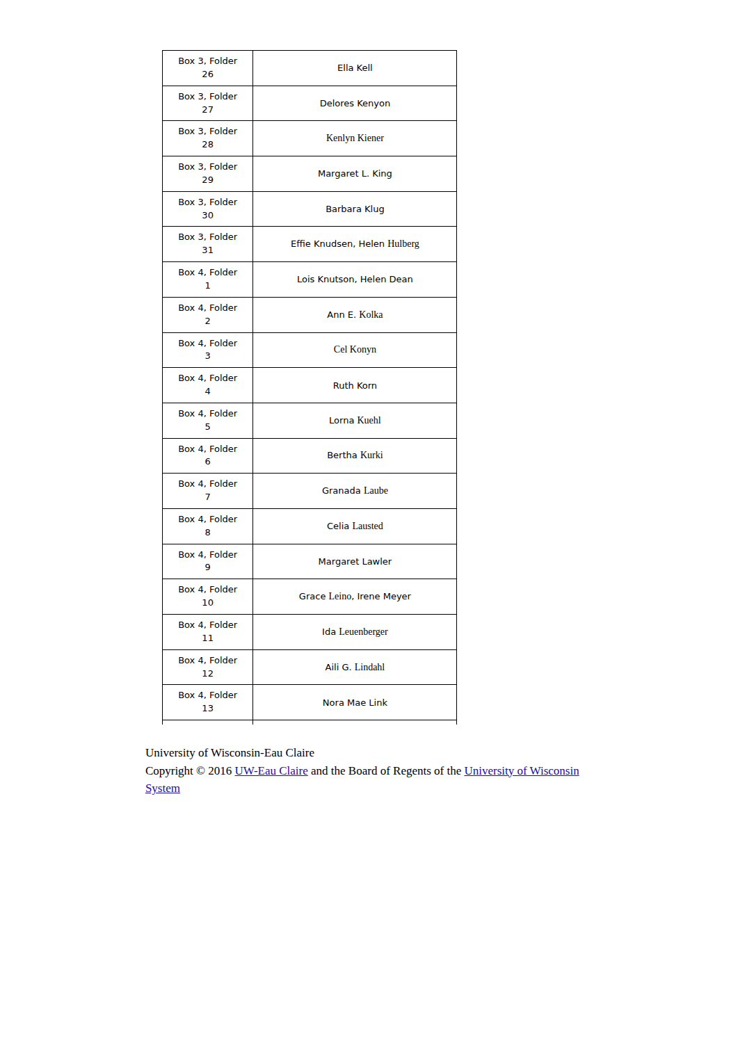| Box 3, Folder 26 | Ella Kell |
| Box 3, Folder 27 | Delores Kenyon |
| Box 3, Folder 28 | Kenlyn Kiener |
| Box 3, Folder 29 | Margaret L. King |
| Box 3, Folder 30 | Barbara Klug |
| Box 3, Folder 31 | Effie Knudsen, Helen Hulberg |
| Box 4, Folder 1 | Lois Knutson, Helen Dean |
| Box 4, Folder 2 | Ann E. Kolka |
| Box 4, Folder 3 | Cel Konyn |
| Box 4, Folder 4 | Ruth Korn |
| Box 4, Folder 5 | Lorna Kuehl |
| Box 4, Folder 6 | Bertha Kurki |
| Box 4, Folder 7 | Granada Laube |
| Box 4, Folder 8 | Celia Lausted |
| Box 4, Folder 9 | Margaret Lawler |
| Box 4, Folder 10 | Grace Leino , Irene Meyer |
| Box 4, Folder 11 | Ida Leuenberger |
| Box 4, Folder 12 | Aili G. Lindahl |
| Box 4, Folder 13 | Nora Mae Link |
University of Wisconsin-Eau Claire
Copyright © 2016 UW-Eau Claire and the Board of Regents of the University of Wisconsin System